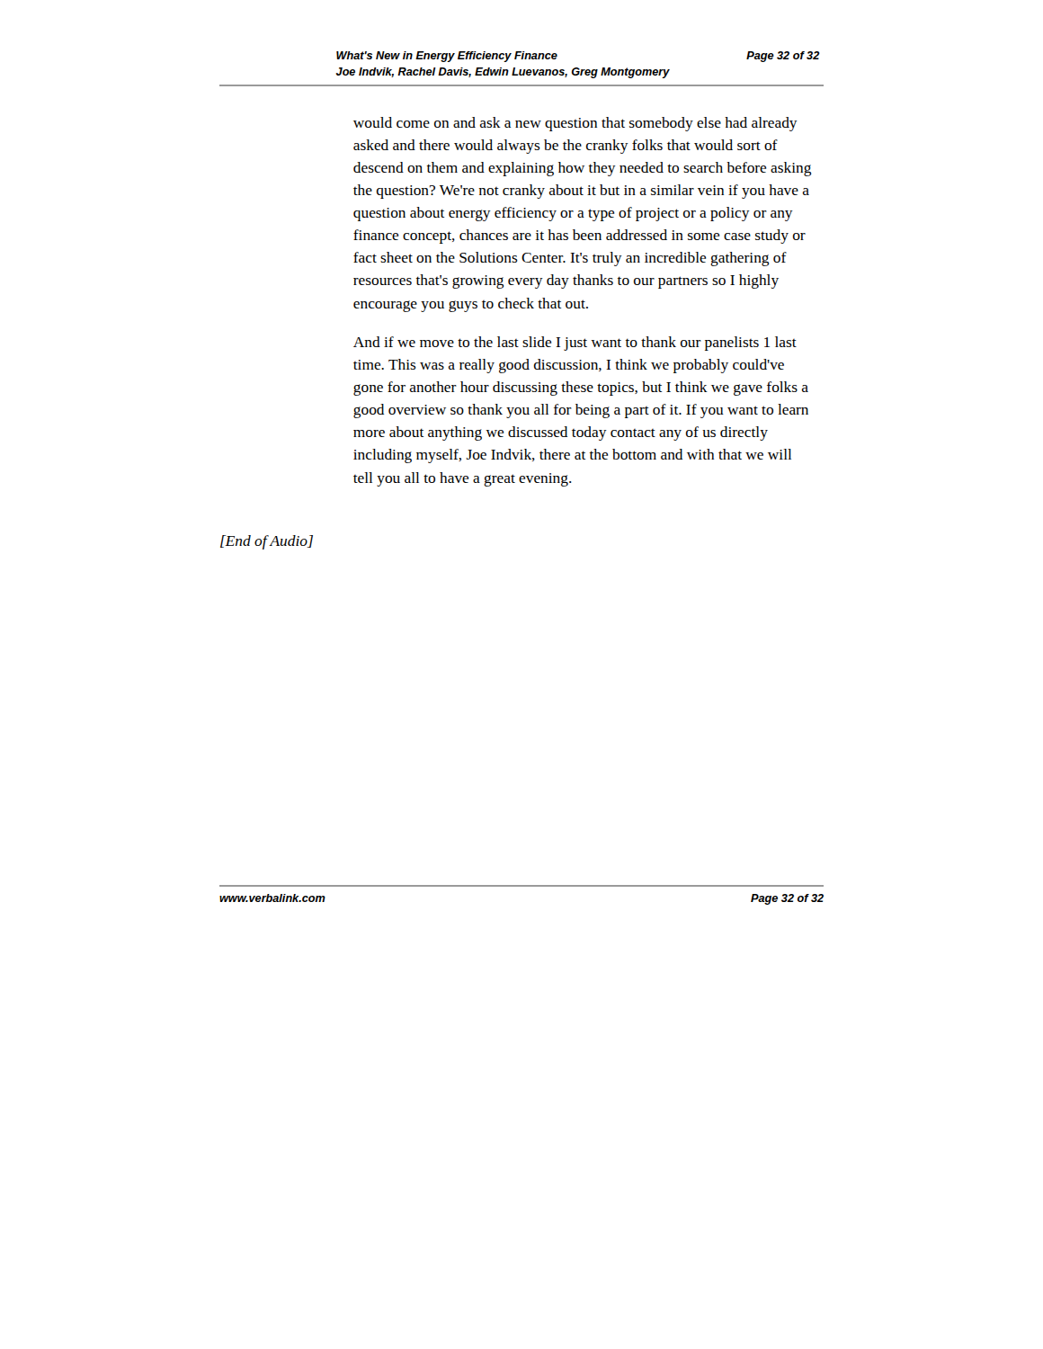What's New in Energy Efficiency Finance
Page 32 of 32
Joe Indvik, Rachel Davis, Edwin Luevanos, Greg Montgomery
would come on and ask a new question that somebody else had already asked and there would always be the cranky folks that would sort of descend on them and explaining how they needed to search before asking the question? We're not cranky about it but in a similar vein if you have a question about energy efficiency or a type of project or a policy or any finance concept, chances are it has been addressed in some case study or fact sheet on the Solutions Center. It's truly an incredible gathering of resources that's growing every day thanks to our partners so I highly encourage you guys to check that out.
And if we move to the last slide I just want to thank our panelists 1 last time. This was a really good discussion, I think we probably could've gone for another hour discussing these topics, but I think we gave folks a good overview so thank you all for being a part of it. If you want to learn more about anything we discussed today contact any of us directly including myself, Joe Indvik, there at the bottom and with that we will tell you all to have a great evening.
[End of Audio]
www.verbalink.com
Page 32 of 32